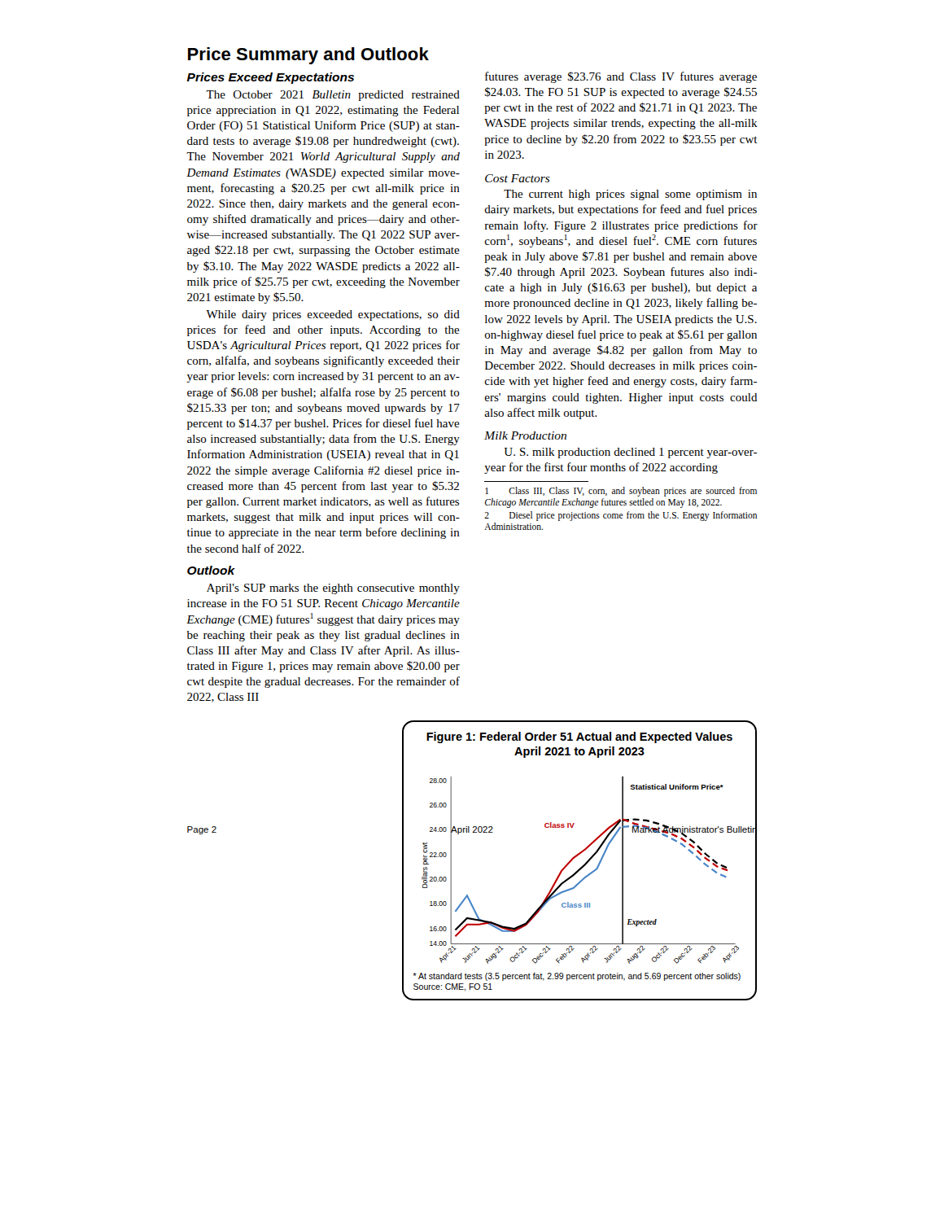Price Summary and Outlook
Prices Exceed Expectations
The October 2021 Bulletin predicted restrained price appreciation in Q1 2022, estimating the Federal Order (FO) 51 Statistical Uniform Price (SUP) at standard tests to average $19.08 per hundredweight (cwt). The November 2021 World Agricultural Supply and Demand Estimates (WASDE) expected similar movement, forecasting a $20.25 per cwt all-milk price in 2022. Since then, dairy markets and the general economy shifted dramatically and prices—dairy and otherwise—increased substantially. The Q1 2022 SUP averaged $22.18 per cwt, surpassing the October estimate by $3.10. The May 2022 WASDE predicts a 2022 all-milk price of $25.75 per cwt, exceeding the November 2021 estimate by $5.50.
While dairy prices exceeded expectations, so did prices for feed and other inputs. According to the USDA's Agricultural Prices report, Q1 2022 prices for corn, alfalfa, and soybeans significantly exceeded their year prior levels: corn increased by 31 percent to an average of $6.08 per bushel; alfalfa rose by 25 percent to $215.33 per ton; and soybeans moved upwards by 17 percent to $14.37 per bushel. Prices for diesel fuel have also increased substantially; data from the U.S. Energy Information Administration (USEIA) reveal that in Q1 2022 the simple average California #2 diesel price increased more than 45 percent from last year to $5.32 per gallon. Current market indicators, as well as futures markets, suggest that milk and input prices will continue to appreciate in the near term before declining in the second half of 2022.
Outlook
April's SUP marks the eighth consecutive monthly increase in the FO 51 SUP. Recent Chicago Mercantile Exchange (CME) futures1 suggest that dairy prices may be reaching their peak as they list gradual declines in Class III after May and Class IV after April. As illustrated in Figure 1, prices may remain above $20.00 per cwt despite the gradual decreases. For the remainder of 2022, Class III
futures average $23.76 and Class IV futures average $24.03. The FO 51 SUP is expected to average $24.55 per cwt in the rest of 2022 and $21.71 in Q1 2023. The WASDE projects similar trends, expecting the all-milk price to decline by $2.20 from 2022 to $23.55 per cwt in 2023.
Cost Factors
The current high prices signal some optimism in dairy markets, but expectations for feed and fuel prices remain lofty. Figure 2 illustrates price predictions for corn1, soybeans1, and diesel fuel2. CME corn futures peak in July above $7.81 per bushel and remain above $7.40 through April 2023. Soybean futures also indicate a high in July ($16.63 per bushel), but depict a more pronounced decline in Q1 2023, likely falling below 2022 levels by April. The USEIA predicts the U.S. on-highway diesel fuel price to peak at $5.61 per gallon in May and average $4.82 per gallon from May to December 2022. Should decreases in milk prices coincide with yet higher feed and energy costs, dairy farmers' margins could tighten. Higher input costs could also affect milk output.
Milk Production
U. S. milk production declined 1 percent year-over-year for the first four months of 2022 according
1 Class III, Class IV, corn, and soybean prices are sourced from Chicago Mercantile Exchange futures settled on May 18, 2022.
2 Diesel price projections come from the U.S. Energy Information Administration.
Figure 1: Federal Order 51 Actual and Expected Values
April 2021 to April 2023
28.00 26.00 24.00 22.00 20.00 18.00 16.00 14.00 Dollars per cwt Class IV Class III Statistical Uniform Price* Expected Apr-21 Jun-21 Aug-21 Oct-21 Dec-21 Feb-22 Apr-22 Jun-22 Aug-22 Oct-22 Dec-22 Feb-23 Apr-23
* At standard tests (3.5 percent fat, 2.99 percent protein, and 5.69 percent other solids)
Source: CME, FO 51
Page 2
April 2022
Market Administrator's Bulletin